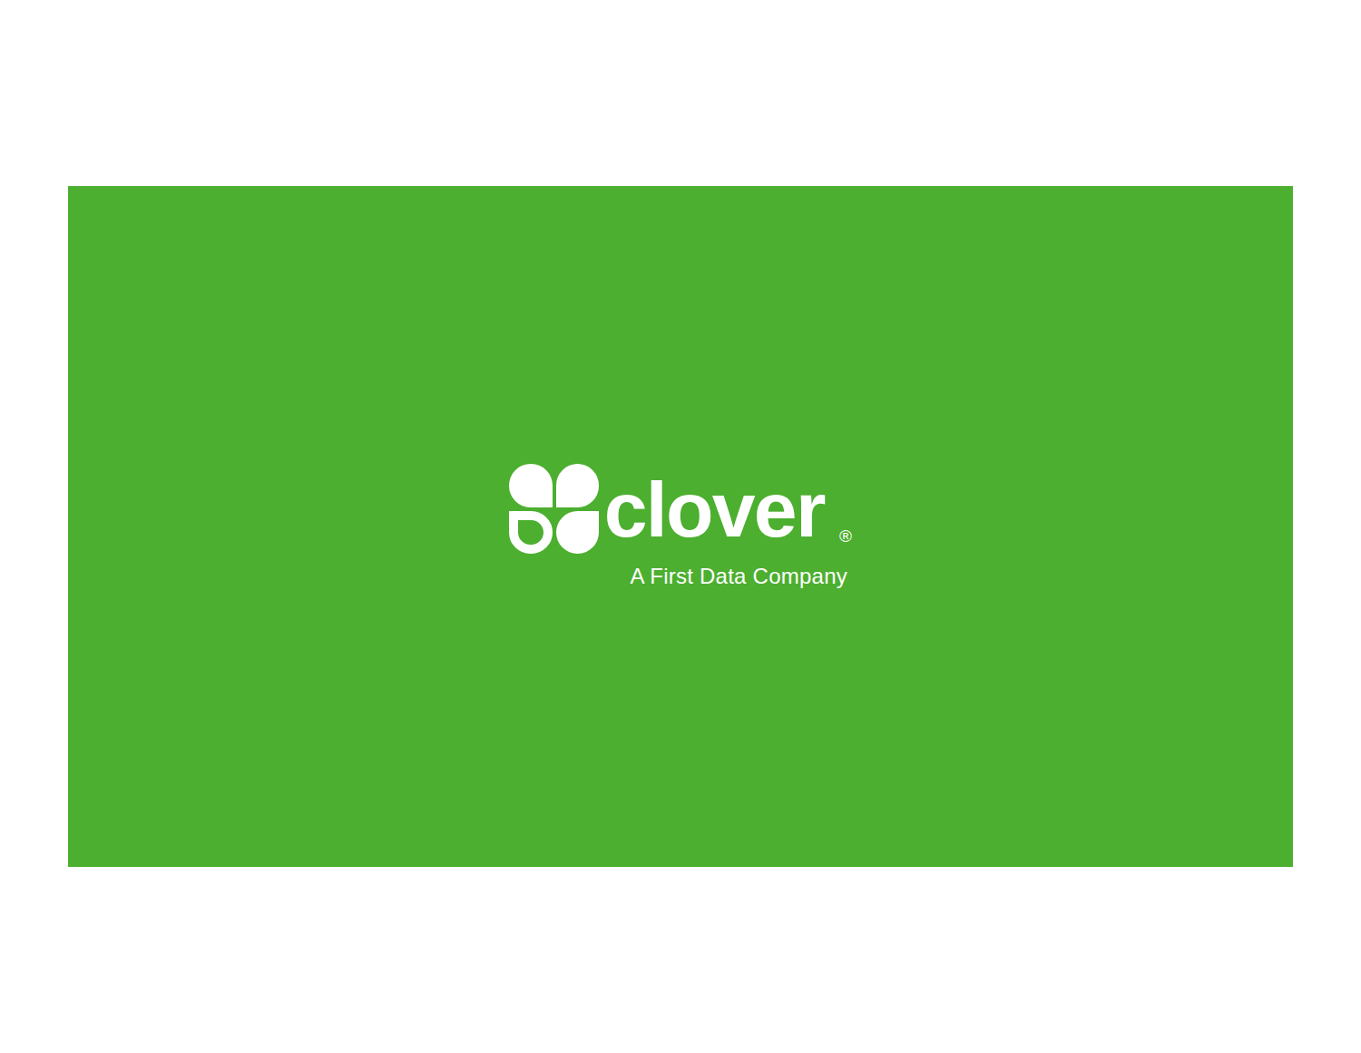clover®
A First Data Company